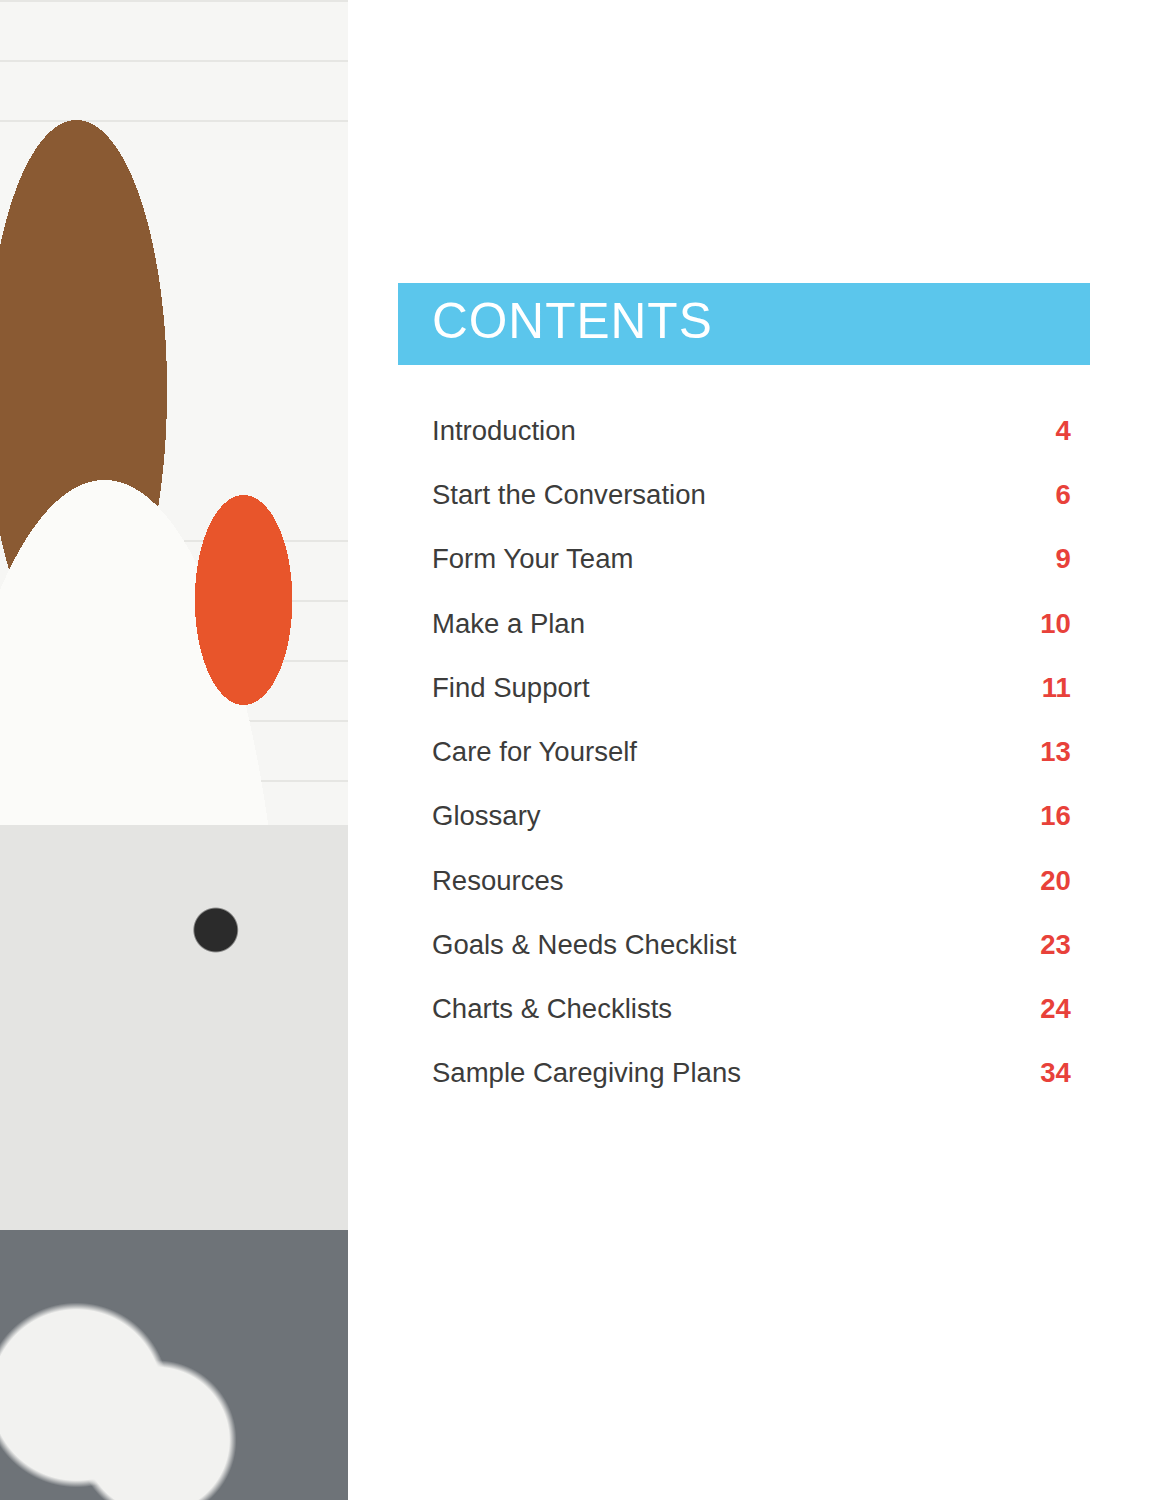CONTENTS
Introduction 4
Start the Conversation 6
Form Your Team 9
Make a Plan 10
Find Support 11
Care for Yourself 13
Glossary 16
Resources 20
Goals & Needs Checklist 23
Charts & Checklists 24
Sample Caregiving Plans 34